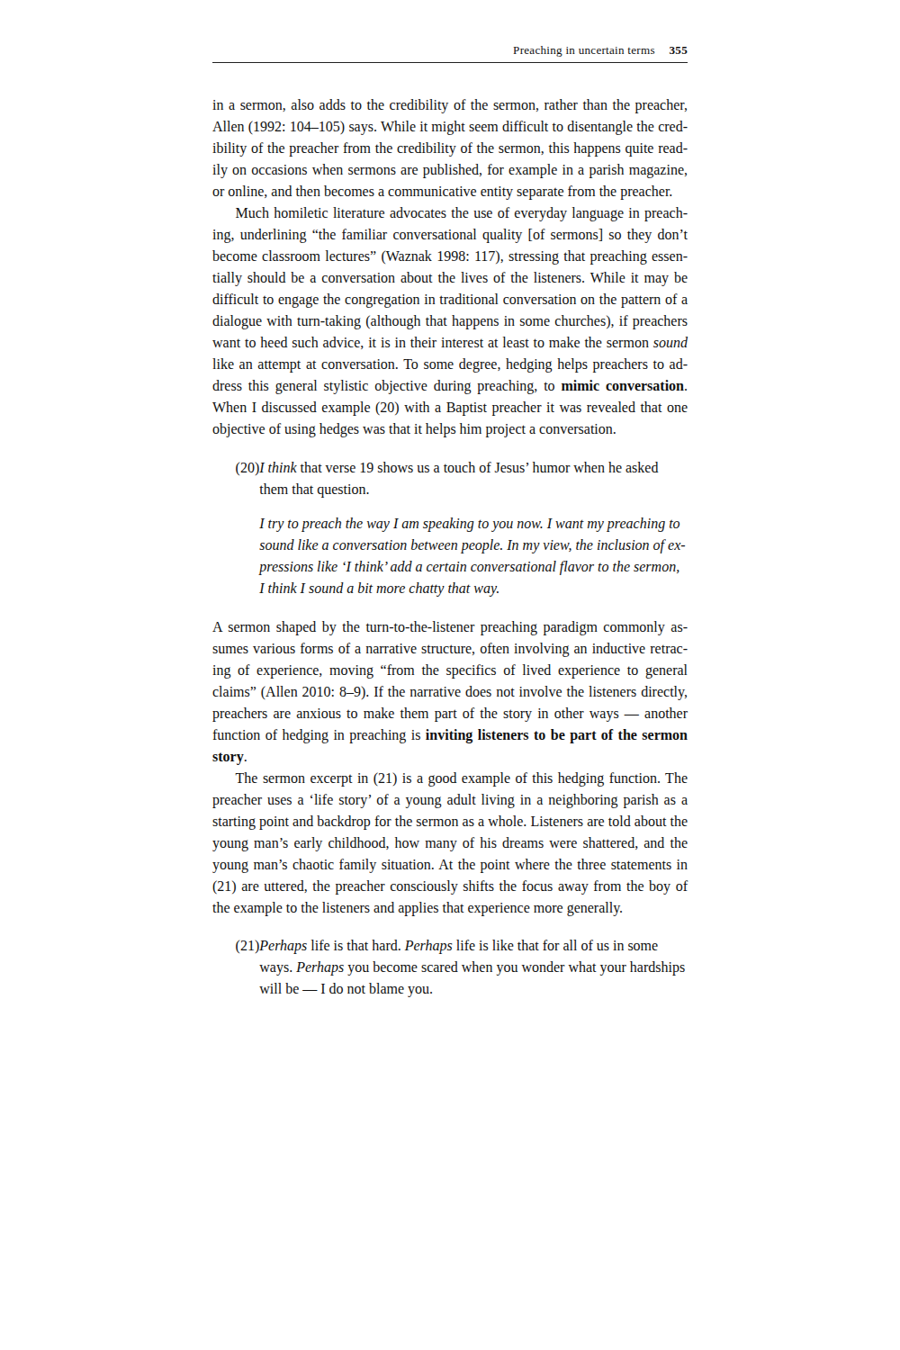Preaching in uncertain terms355
in a sermon, also adds to the credibility of the sermon, rather than the preacher, Allen (1992: 104–105) says. While it might seem difficult to disentangle the credibility of the preacher from the credibility of the sermon, this happens quite readily on occasions when sermons are published, for example in a parish magazine, or online, and then becomes a communicative entity separate from the preacher.
Much homiletic literature advocates the use of everyday language in preaching, underlining “the familiar conversational quality [of sermons] so they don’t become classroom lectures” (Waznak 1998: 117), stressing that preaching essentially should be a conversation about the lives of the listeners. While it may be difficult to engage the congregation in traditional conversation on the pattern of a dialogue with turn-taking (although that happens in some churches), if preachers want to heed such advice, it is in their interest at least to make the sermon sound like an attempt at conversation. To some degree, hedging helps preachers to address this general stylistic objective during preaching, to mimic conversation. When I discussed example (20) with a Baptist preacher it was revealed that one objective of using hedges was that it helps him project a conversation.
(20)
I think that verse 19 shows us a touch of Jesus’ humor when he asked them that question.
I try to preach the way I am speaking to you now. I want my preaching to sound like a conversation between people. In my view, the inclusion of expressions like ‘I think’ add a certain conversational flavor to the sermon, I think I sound a bit more chatty that way.
A sermon shaped by the turn-to-the-listener preaching paradigm commonly assumes various forms of a narrative structure, often involving an inductive retracing of experience, moving “from the specifics of lived experience to general claims” (Allen 2010: 8–9). If the narrative does not involve the listeners directly, preachers are anxious to make them part of the story in other ways — another function of hedging in preaching is inviting listeners to be part of the sermon story.
The sermon excerpt in (21) is a good example of this hedging function. The preacher uses a ‘life story’ of a young adult living in a neighboring parish as a starting point and backdrop for the sermon as a whole. Listeners are told about the young man’s early childhood, how many of his dreams were shattered, and the young man’s chaotic family situation. At the point where the three statements in (21) are uttered, the preacher consciously shifts the focus away from the boy of the example to the listeners and applies that experience more generally.
(21)
Perhaps life is that hard. Perhaps life is like that for all of us in some ways. Perhaps you become scared when you wonder what your hardships will be — I do not blame you.